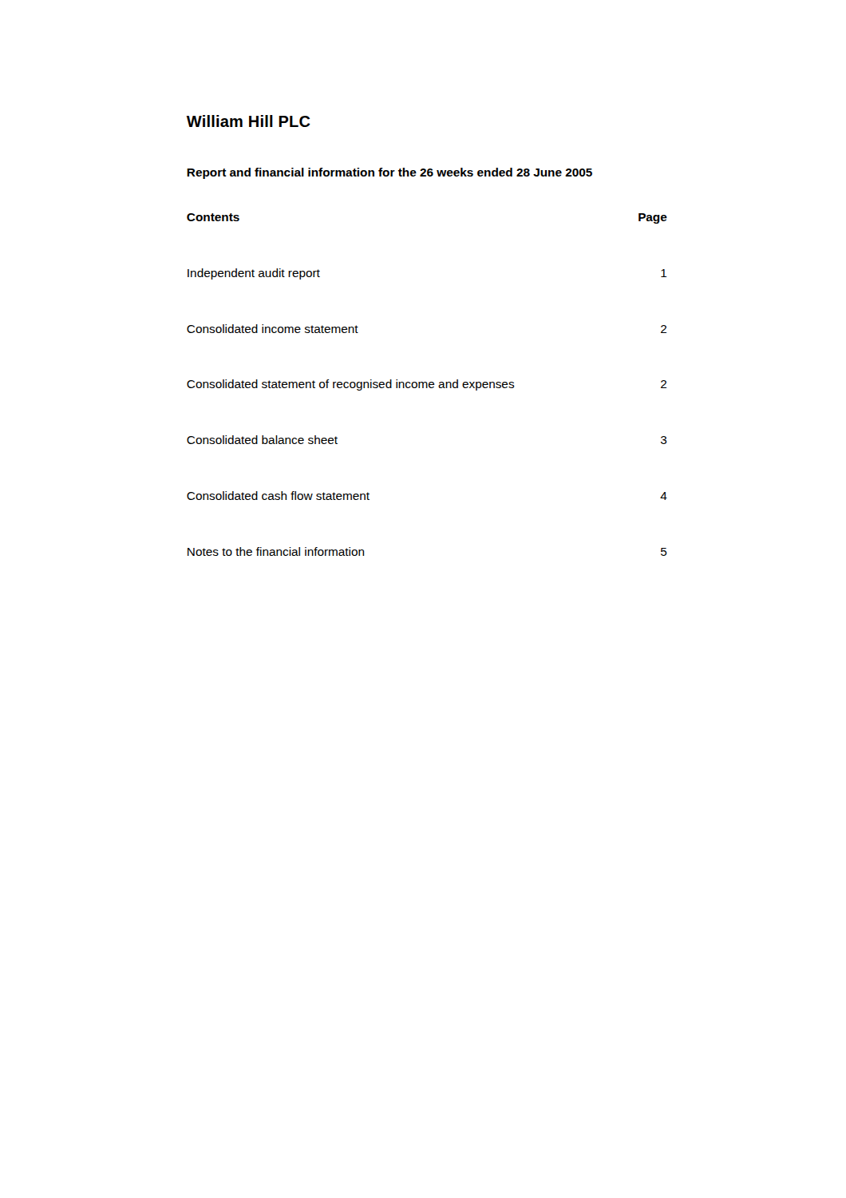William Hill PLC
Report and financial information for the 26 weeks ended 28 June 2005
| Contents | Page |
| --- | --- |
| Independent audit report | 1 |
| Consolidated income statement | 2 |
| Consolidated statement of recognised income and expenses | 2 |
| Consolidated balance sheet | 3 |
| Consolidated cash flow statement | 4 |
| Notes to the financial information | 5 |